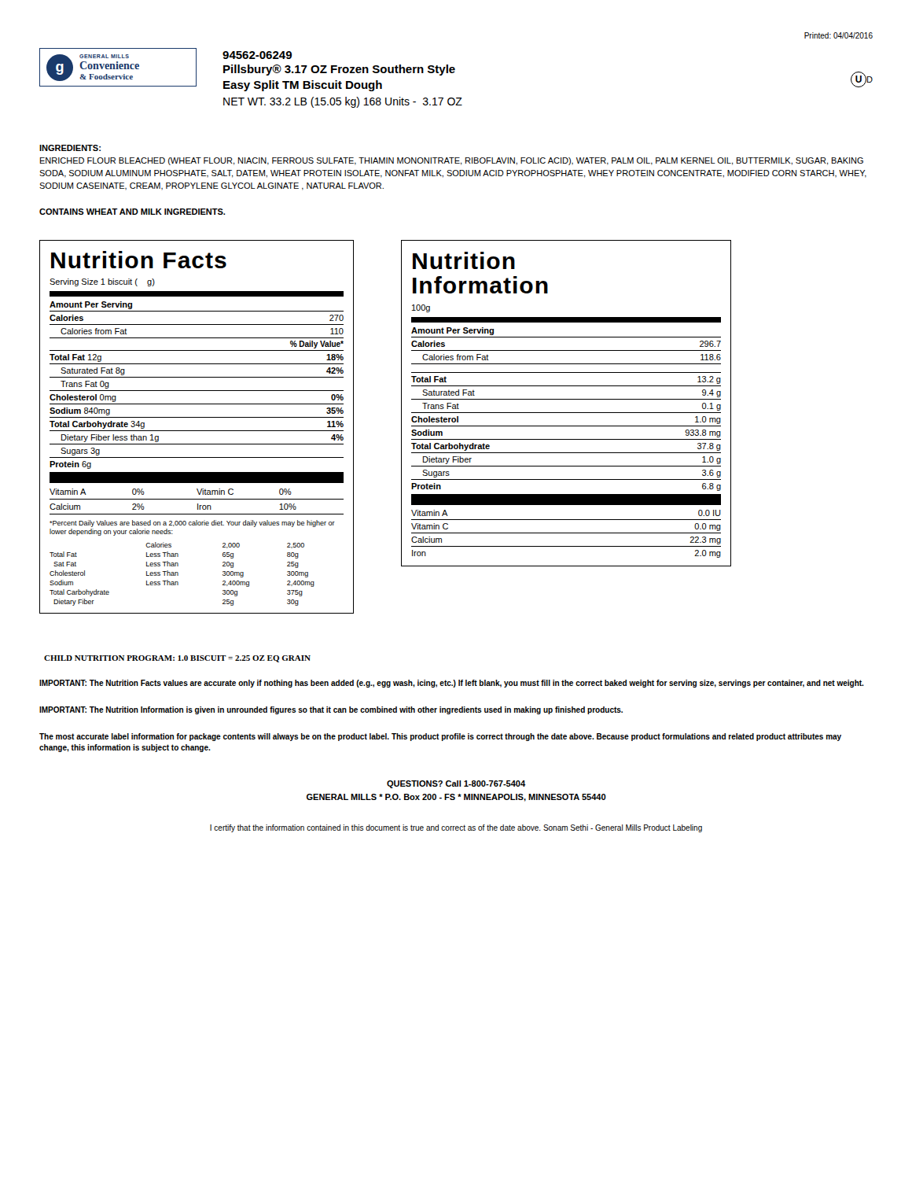Printed: 04/04/2016
g
GENERAL MILLS
Convenience
& Foodservice
94562-06249
Pillsbury® 3.17 OZ Frozen Southern Style
Easy Split TM Biscuit Dough
NET WT. 33.2 LB (15.05 kg) 168 Units - 3.17 OZ
UD
INGREDIENTS:
ENRICHED FLOUR BLEACHED (WHEAT FLOUR, NIACIN, FERROUS SULFATE, THIAMIN MONONITRATE, RIBOFLAVIN, FOLIC ACID), WATER, PALM OIL, PALM KERNEL OIL, BUTTERMILK, SUGAR, BAKING SODA, SODIUM ALUMINUM PHOSPHATE, SALT, DATEM, WHEAT PROTEIN ISOLATE, NONFAT MILK, SODIUM ACID PYROPHOSPHATE, WHEY PROTEIN CONCENTRATE, MODIFIED CORN STARCH, WHEY, SODIUM CASEINATE, CREAM, PROPYLENE GLYCOL ALGINATE , NATURAL FLAVOR.
CONTAINS WHEAT AND MILK INGREDIENTS.
Nutrition Facts
Serving Size 1 biscuit ( g)
| Amount Per Serving | |
| Calories | 270 |
| Calories from Fat | 110 |
| | % Daily Value* |
| Total Fat 12g | 18% |
| Saturated Fat 8g | 42% |
| Trans Fat 0g | |
| Cholesterol 0mg | 0% |
| Sodium 840mg | 35% |
| Total Carbohydrate 34g | 11% |
| Dietary Fiber less than 1g | 4% |
| Sugars 3g | |
| Protein 6g | |
| Vitamin A | 0% | Vitamin C | 0% |
| Calcium | 2% | Iron | 10% |
*Percent Daily Values are based on a 2,000 calorie diet. Your daily values may be higher or lower depending on your calorie needs:
| | Calories | 2,000 | 2,500 |
| Total Fat | Less Than | 65g | 80g |
| Sat Fat | Less Than | 20g | 25g |
| Cholesterol | Less Than | 300mg | 300mg |
| Sodium | Less Than | 2,400mg | 2,400mg |
| Total Carbohydrate | | 300g | 375g |
| Dietary Fiber | | 25g | 30g |
Nutrition
Information
100g
| Amount Per Serving | |
| Calories | 296.7 |
| Calories from Fat | 118.6 |
| Total Fat | 13.2 g |
| Saturated Fat | 9.4 g |
| Trans Fat | 0.1 g |
| Cholesterol | 1.0 mg |
| Sodium | 933.8 mg |
| Total Carbohydrate | 37.8 g |
| Dietary Fiber | 1.0 g |
| Sugars | 3.6 g |
| Protein | 6.8 g |
| Vitamin A | 0.0 IU |
| Vitamin C | 0.0 mg |
| Calcium | 22.3 mg |
| Iron | 2.0 mg |
CHILD NUTRITION PROGRAM: 1.0 BISCUIT = 2.25 OZ EQ GRAIN
IMPORTANT: The Nutrition Facts values are accurate only if nothing has been added (e.g., egg wash, icing, etc.) If left blank, you must fill in the correct baked weight for serving size, servings per container, and net weight.
IMPORTANT: The Nutrition Information is given in unrounded figures so that it can be combined with other ingredients used in making up finished products.
The most accurate label information for package contents will always be on the product label. This product profile is correct through the date above. Because product formulations and related product attributes may change, this information is subject to change.
QUESTIONS? Call 1-800-767-5404
GENERAL MILLS * P.O. Box 200 - FS * MINNEAPOLIS, MINNESOTA 55440
I certify that the information contained in this document is true and correct as of the date above. Sonam Sethi - General Mills Product Labeling